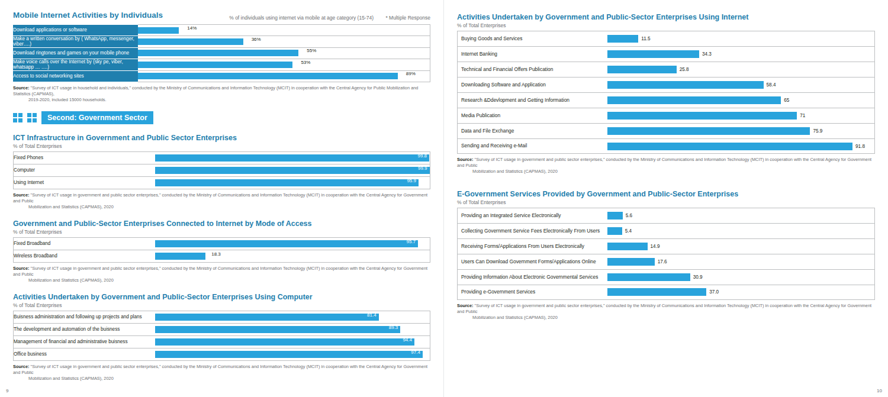Mobile Internet Activities by Individuals
% of individuals using internet via mobile at age category (15-74) * Multiple Response
| Download applications or software | 14% |
| Make a written conversation by ( WhatsApp, messenger, viber….) | 36% |
| Download ringtones and games on your mobile phone | 55% |
| Make voice calls over the Internet by (sky pe, viber, whatsapp … ….) | 53% |
| Access to social networking sites | 89% |
Source: "Survey of ICT usage in household and individuals," conducted by the Ministry of Communications and Information Technology (MCIT) in cooperation with the Central Agency for Public Mobilization and Statistics (CAPMAS), 2019-2020, included 15000 households.
Second: Government Sector
ICT Infrastructure in Government and Public Sector Enterprises
% of Total Enterprises
| Fixed Phones | 99.8 |
| Computer | 99.9 |
| Using Internet | 95.9 |
Source: "Survey of ICT usage in government and public sector enterprises," conducted by the Ministry of Communications and Information Technology (MCIT) in cooperation with the Central Agency for Government and Public Mobilization and Statistics (CAPMAS), 2020
Government and Public-Sector Enterprises Connected to Internet by Mode of Access
% of Total Enterprises
| Fixed Broadband | 95.7 |
| Wireless Broadband | 18.3 |
Source: "Survey of ICT usage in government and public sector enterprises," conducted by the Ministry of Communications and Information Technology (MCIT) in cooperation with the Central Agency for Government and Public Mobilization and Statistics (CAPMAS), 2020
Activities Undertaken by Government and Public-Sector Enterprises Using Computer
% of Total Enterprises
| Buisness administration and following up projects and plans | 81.4 |
| The development and automation of the buisness | 89.3 |
| Management of financial and administrative buisness | 94.4 |
| Office business | 97.4 |
Source: "Survey of ICT usage in government and public sector enterprises," conducted by the Ministry of Communications and Information Technology (MCIT) in cooperation with the Central Agency for Government and Public Mobilization and Statistics (CAPMAS), 2020
9
Activities Undertaken by Government and Public-Sector Enterprises Using Internet
% of Total Enterprises
Buying Goods and Services
11.5
Internet Banking
34.3
Technical and Financial Offers Publication
25.8
Downloading Software and Application
58.4
Research &Ddevlopment and Getting Information
65
Media Publication
71
Data and File Exchange
75.9
Sending and Receiving e-Mail
91.8
Source: "Survey of ICT usage in government and public sector enterprises," conducted by the Ministry of Communications and Information Technology (MCIT) in cooperation with the Central Agency for Government and Public Mobilization and Statistics (CAPMAS), 2020
E-Government Services Provided by Government and Public-Sector Enterprises
% of Total Enterprises
Providing an Integrated Service Electronically
5.6
Collecting Government Service Fees Electronically From Users
5.4
Receiving Forms/Applications From Users Electronically
14.9
Users Can Download Government Forms/Applications Online
17.6
Providing Information About Electronic Governmental Services
30.9
Providing e-Government Services
37.0
Source: "Survey of ICT usage in government and public sector enterprises," conducted by the Ministry of Communications and Information Technology (MCIT) in cooperation with the Central Agency for Government and Public Mobilization and Statistics (CAPMAS), 2020
10